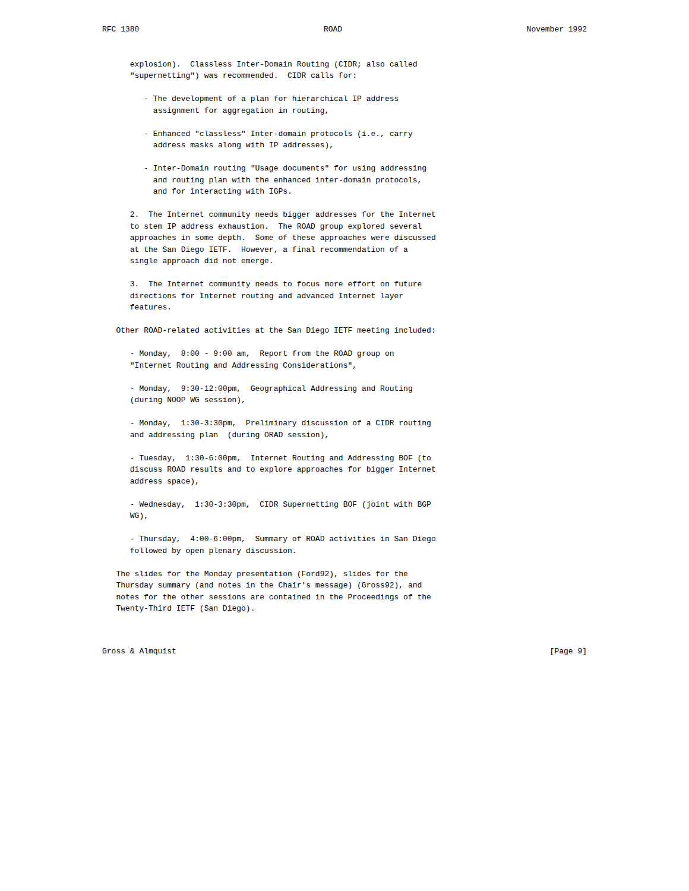RFC 1380 ROAD November 1992
      explosion).  Classless Inter-Domain Routing (CIDR; also called
      "supernetting") was recommended.  CIDR calls for:

         - The development of a plan for hierarchical IP address
           assignment for aggregation in routing,

         - Enhanced "classless" Inter-domain protocols (i.e., carry
           address masks along with IP addresses),

         - Inter-Domain routing "Usage documents" for using addressing
           and routing plan with the enhanced inter-domain protocols,
           and for interacting with IGPs.

      2.  The Internet community needs bigger addresses for the Internet
      to stem IP address exhaustion.  The ROAD group explored several
      approaches in some depth.  Some of these approaches were discussed
      at the San Diego IETF.  However, a final recommendation of a
      single approach did not emerge.

      3.  The Internet community needs to focus more effort on future
      directions for Internet routing and advanced Internet layer
      features.

   Other ROAD-related activities at the San Diego IETF meeting included:

      - Monday,  8:00 - 9:00 am,  Report from the ROAD group on
      "Internet Routing and Addressing Considerations",

      - Monday,  9:30-12:00pm,  Geographical Addressing and Routing
      (during NOOP WG session),

      - Monday,  1:30-3:30pm,  Preliminary discussion of a CIDR routing
      and addressing plan  (during ORAD session),

      - Tuesday,  1:30-6:00pm,  Internet Routing and Addressing BOF (to
      discuss ROAD results and to explore approaches for bigger Internet
      address space),

      - Wednesday,  1:30-3:30pm,  CIDR Supernetting BOF (joint with BGP
      WG),

      - Thursday,  4:00-6:00pm,  Summary of ROAD activities in San Diego
      followed by open plenary discussion.

   The slides for the Monday presentation (Ford92), slides for the
   Thursday summary (and notes in the Chair's message) (Gross92), and
   notes for the other sessions are contained in the Proceedings of the
   Twenty-Third IETF (San Diego).
Gross & Almquist [Page 9]